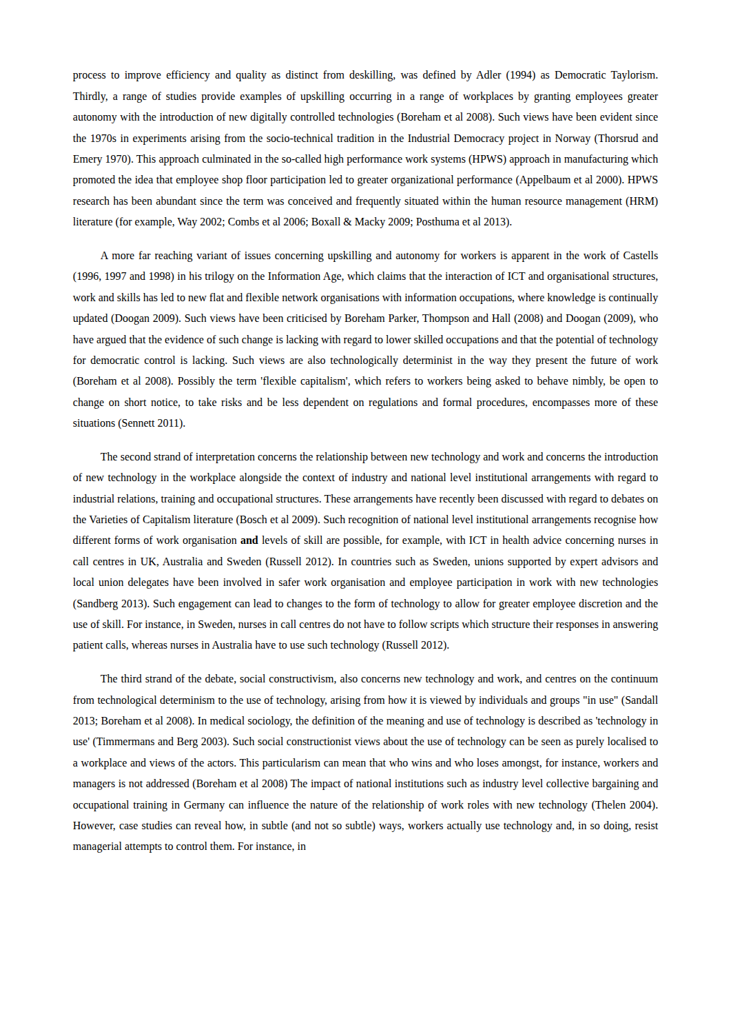process to improve efficiency and quality as distinct from deskilling, was defined by Adler (1994) as Democratic Taylorism. Thirdly, a range of studies provide examples of upskilling occurring in a range of workplaces by granting employees greater autonomy with the introduction of new digitally controlled technologies (Boreham et al 2008). Such views have been evident since the 1970s in experiments arising from the socio-technical tradition in the Industrial Democracy project in Norway (Thorsrud and Emery 1970). This approach culminated in the so-called high performance work systems (HPWS) approach in manufacturing which promoted the idea that employee shop floor participation led to greater organizational performance (Appelbaum et al 2000). HPWS research has been abundant since the term was conceived and frequently situated within the human resource management (HRM) literature (for example, Way 2002; Combs et al 2006; Boxall & Macky 2009; Posthuma et al 2013).
A more far reaching variant of issues concerning upskilling and autonomy for workers is apparent in the work of Castells (1996, 1997 and 1998) in his trilogy on the Information Age, which claims that the interaction of ICT and organisational structures, work and skills has led to new flat and flexible network organisations with information occupations, where knowledge is continually updated (Doogan 2009). Such views have been criticised by Boreham Parker, Thompson and Hall (2008) and Doogan (2009), who have argued that the evidence of such change is lacking with regard to lower skilled occupations and that the potential of technology for democratic control is lacking. Such views are also technologically determinist in the way they present the future of work (Boreham et al 2008). Possibly the term 'flexible capitalism', which refers to workers being asked to behave nimbly, be open to change on short notice, to take risks and be less dependent on regulations and formal procedures, encompasses more of these situations (Sennett 2011).
The second strand of interpretation concerns the relationship between new technology and work and concerns the introduction of new technology in the workplace alongside the context of industry and national level institutional arrangements with regard to industrial relations, training and occupational structures. These arrangements have recently been discussed with regard to debates on the Varieties of Capitalism literature (Bosch et al 2009). Such recognition of national level institutional arrangements recognise how different forms of work organisation and levels of skill are possible, for example, with ICT in health advice concerning nurses in call centres in UK, Australia and Sweden (Russell 2012). In countries such as Sweden, unions supported by expert advisors and local union delegates have been involved in safer work organisation and employee participation in work with new technologies (Sandberg 2013). Such engagement can lead to changes to the form of technology to allow for greater employee discretion and the use of skill. For instance, in Sweden, nurses in call centres do not have to follow scripts which structure their responses in answering patient calls, whereas nurses in Australia have to use such technology (Russell 2012).
The third strand of the debate, social constructivism, also concerns new technology and work, and centres on the continuum from technological determinism to the use of technology, arising from how it is viewed by individuals and groups "in use" (Sandall 2013; Boreham et al 2008). In medical sociology, the definition of the meaning and use of technology is described as 'technology in use' (Timmermans and Berg 2003). Such social constructionist views about the use of technology can be seen as purely localised to a workplace and views of the actors. This particularism can mean that who wins and who loses amongst, for instance, workers and managers is not addressed (Boreham et al 2008) The impact of national institutions such as industry level collective bargaining and occupational training in Germany can influence the nature of the relationship of work roles with new technology (Thelen 2004). However, case studies can reveal how, in subtle (and not so subtle) ways, workers actually use technology and, in so doing, resist managerial attempts to control them. For instance, in